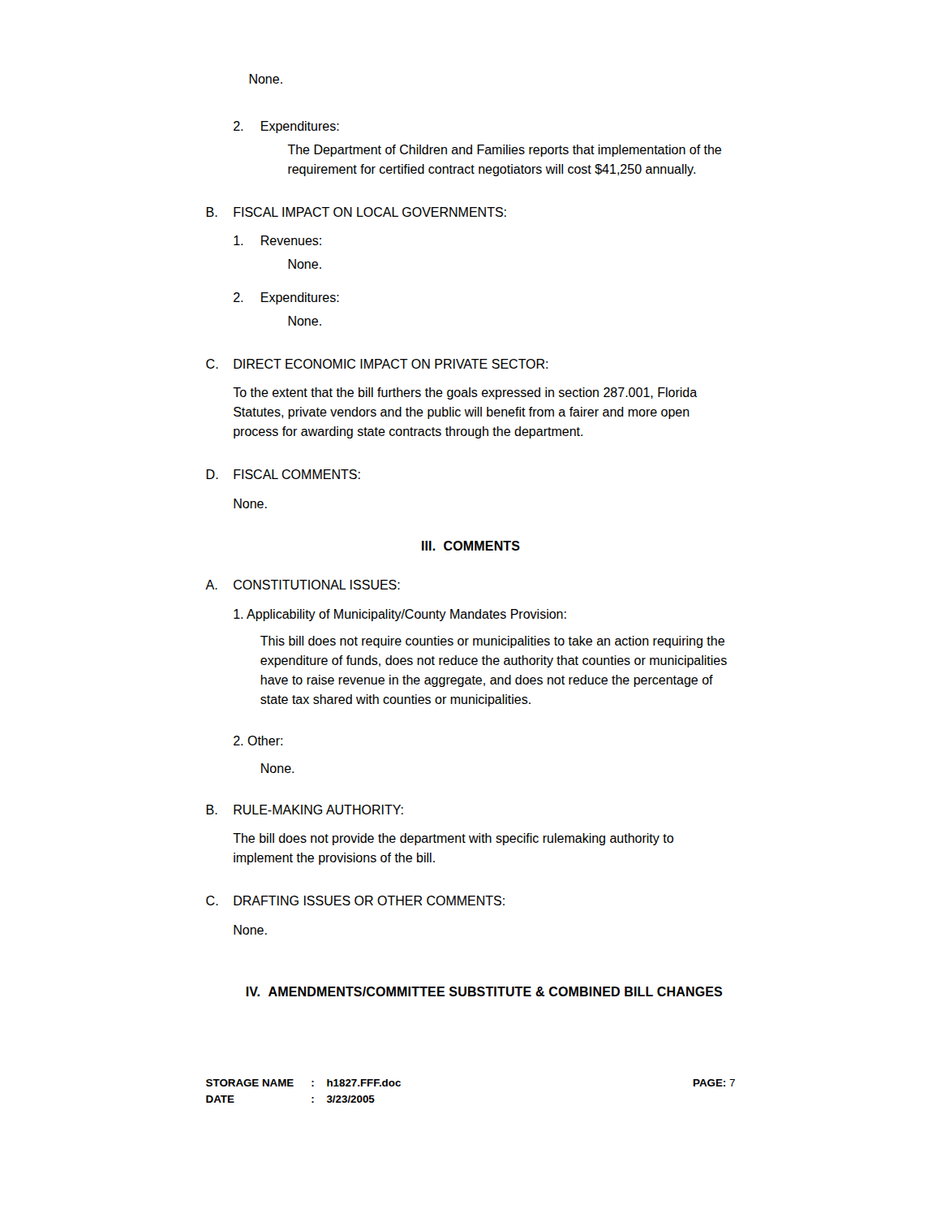None.
2. Expenditures:
The Department of Children and Families reports that implementation of the requirement for certified contract negotiators will cost $41,250 annually.
B. FISCAL IMPACT ON LOCAL GOVERNMENTS:
1. Revenues:
None.
2. Expenditures:
None.
C. DIRECT ECONOMIC IMPACT ON PRIVATE SECTOR:
To the extent that the bill furthers the goals expressed in section 287.001, Florida Statutes, private vendors and the public will benefit from a fairer and more open process for awarding state contracts through the department.
D. FISCAL COMMENTS:
None.
III. COMMENTS
A. CONSTITUTIONAL ISSUES:
1. Applicability of Municipality/County Mandates Provision:
This bill does not require counties or municipalities to take an action requiring the expenditure of funds, does not reduce the authority that counties or municipalities have to raise revenue in the aggregate, and does not reduce the percentage of state tax shared with counties or municipalities.
2. Other:
None.
B. RULE-MAKING AUTHORITY:
The bill does not provide the department with specific rulemaking authority to implement the provisions of the bill.
C. DRAFTING ISSUES OR OTHER COMMENTS:
None.
IV. AMENDMENTS/COMMITTEE SUBSTITUTE & COMBINED BILL CHANGES
STORAGE NAME: h1827.FFF.doc
DATE: 3/23/2005
PAGE: 7